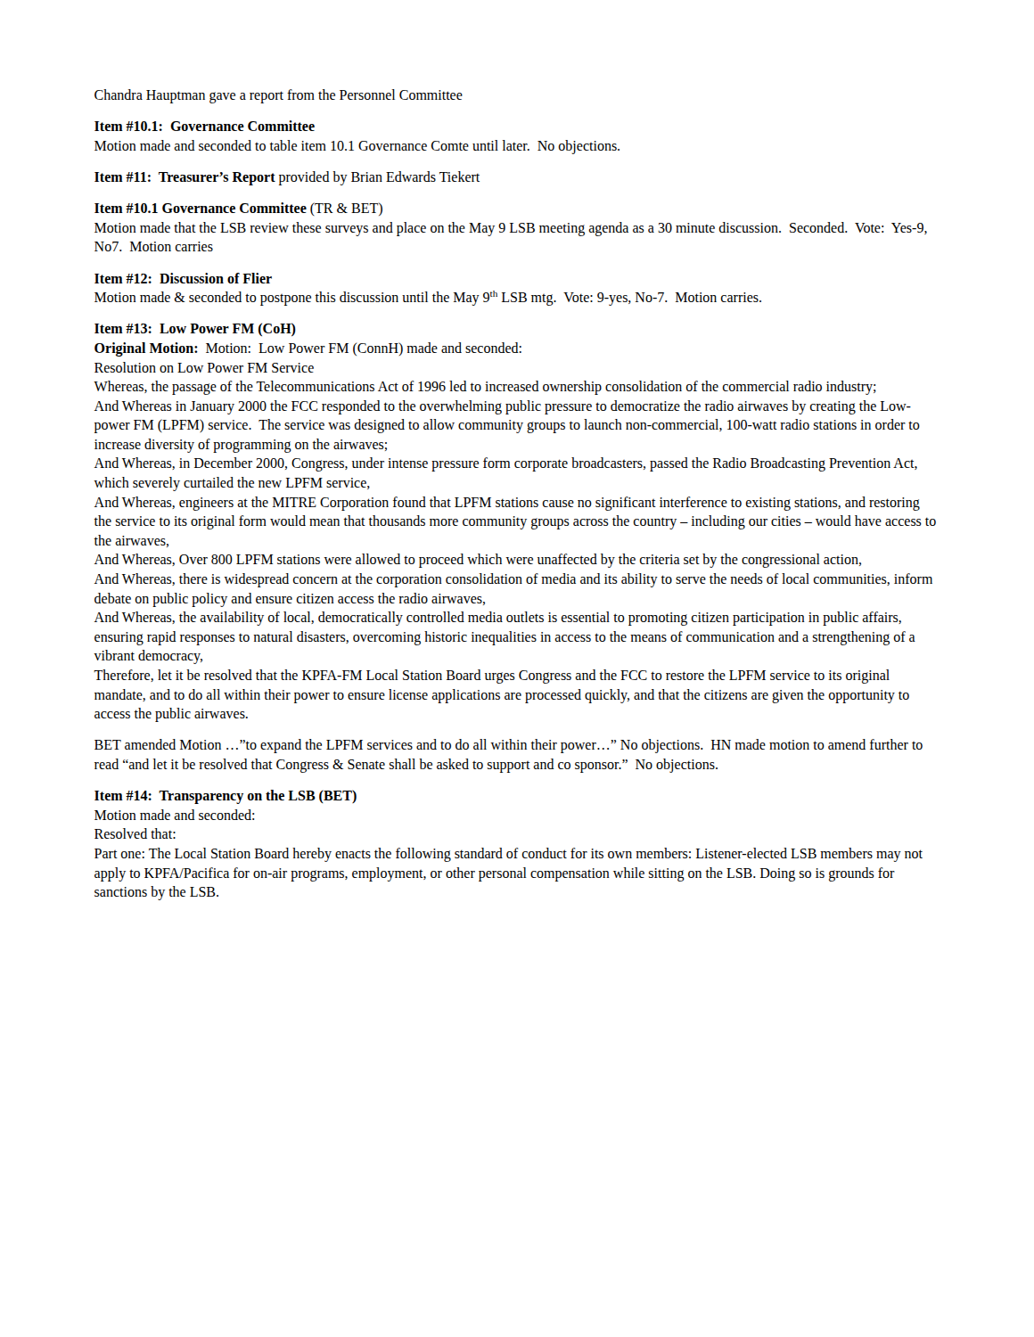Chandra Hauptman gave a report from the Personnel Committee
Item #10.1: Governance Committee
Motion made and seconded to table item 10.1 Governance Comte until later. No objections.
Item #11: Treasurer’s Report provided by Brian Edwards Tiekert
Item #10.1 Governance Committee (TR & BET)
Motion made that the LSB review these surveys and place on the May 9 LSB meeting agenda as a 30 minute discussion. Seconded. Vote: Yes-9, No7. Motion carries
Item #12: Discussion of Flier
Motion made & seconded to postpone this discussion until the May 9th LSB mtg. Vote: 9-yes, No-7. Motion carries.
Item #13: Low Power FM (CoH)
Original Motion: Motion: Low Power FM (ConnH) made and seconded:
Resolution on Low Power FM Service
Whereas, the passage of the Telecommunications Act of 1996 led to increased ownership consolidation of the commercial radio industry;
And Whereas in January 2000 the FCC responded to the overwhelming public pressure to democratize the radio airwaves by creating the Low-power FM (LPFM) service. The service was designed to allow community groups to launch non-commercial, 100-watt radio stations in order to increase diversity of programming on the airwaves;
And Whereas, in December 2000, Congress, under intense pressure form corporate broadcasters, passed the Radio Broadcasting Prevention Act, which severely curtailed the new LPFM service,
And Whereas, engineers at the MITRE Corporation found that LPFM stations cause no significant interference to existing stations, and restoring the service to its original form would mean that thousands more community groups across the country – including our cities – would have access to the airwaves,
And Whereas, Over 800 LPFM stations were allowed to proceed which were unaffected by the criteria set by the congressional action,
And Whereas, there is widespread concern at the corporation consolidation of media and its ability to serve the needs of local communities, inform debate on public policy and ensure citizen access the radio airwaves,
And Whereas, the availability of local, democratically controlled media outlets is essential to promoting citizen participation in public affairs, ensuring rapid responses to natural disasters, overcoming historic inequalities in access to the means of communication and a strengthening of a vibrant democracy,
Therefore, let it be resolved that the KPFA-FM Local Station Board urges Congress and the FCC to restore the LPFM service to its original mandate, and to do all within their power to ensure license applications are processed quickly, and that the citizens are given the opportunity to access the public airwaves.
BET amended Motion …”to expand the LPFM services and to do all within their power…” No objections. HN made motion to amend further to read “and let it be resolved that Congress & Senate shall be asked to support and co sponsor.” No objections.
Item #14: Transparency on the LSB (BET)
Motion made and seconded:
Resolved that:
Part one: The Local Station Board hereby enacts the following standard of conduct for its own members: Listener-elected LSB members may not apply to KPFA/Pacifica for on-air programs, employment, or other personal compensation while sitting on the LSB. Doing so is grounds for sanctions by the LSB.